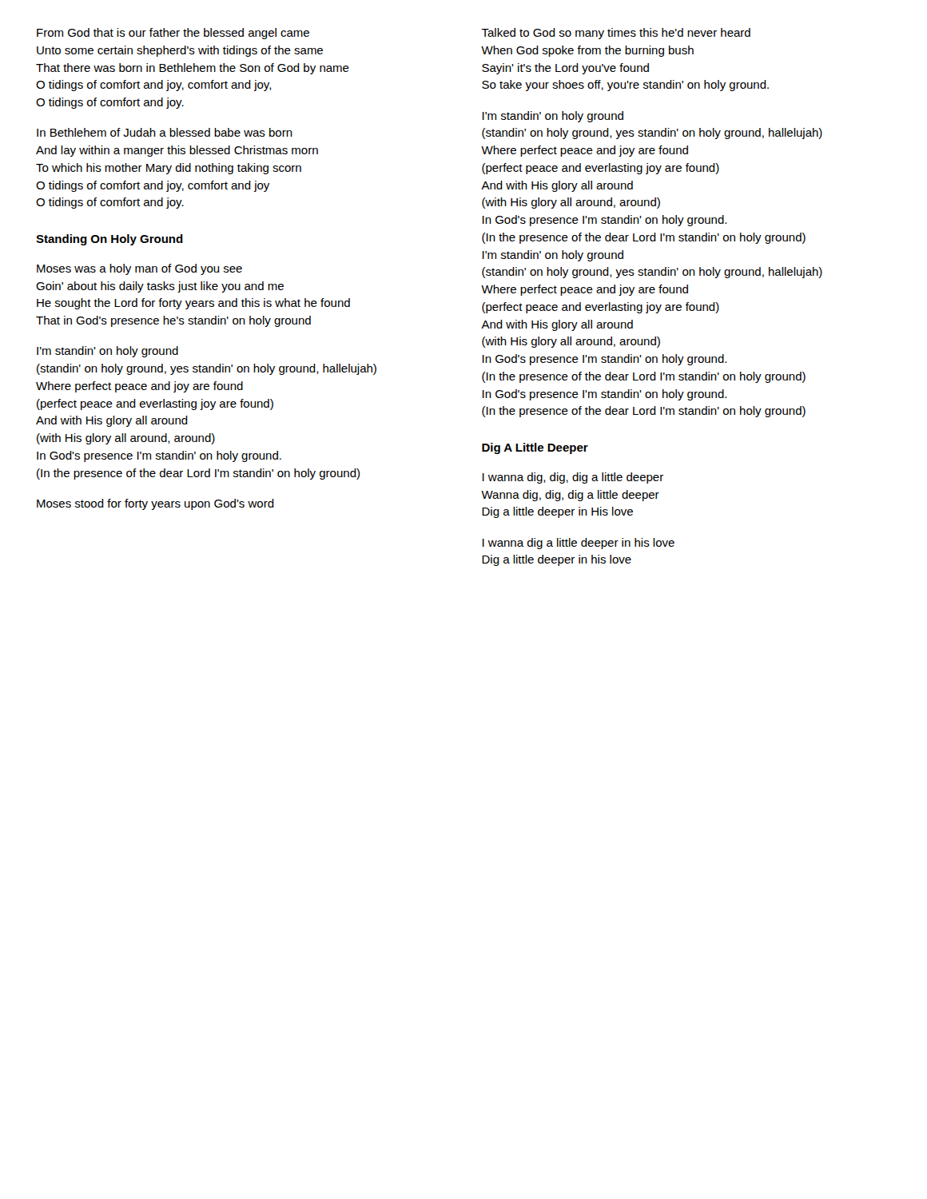From God that is our father the blessed angel came
Unto some certain shepherd's with tidings of the same
That there was born in Bethlehem the Son of God by name
O tidings of comfort and joy, comfort and joy,
O tidings of comfort and joy.
In Bethlehem of Judah a blessed babe was born
And lay within a manger this blessed Christmas morn
To which his mother Mary did nothing taking scorn
O tidings of comfort and joy, comfort and joy
O tidings of comfort and joy.
Standing On Holy Ground
Moses was a holy man of God you see
Goin' about his daily tasks just like you and me
He sought the Lord for forty years and this is what he found
That in God's presence he's standin' on holy ground
I'm standin' on holy ground
(standin' on holy ground, yes standin' on holy ground, hallelujah)
Where perfect peace and joy are found
(perfect peace and everlasting joy are found)
And with His glory all around
(with His glory all around, around)
In God's presence I'm standin' on holy ground.
(In the presence of the dear Lord I'm standin' on holy ground)
Moses stood for forty years upon God's word
Talked to God so many times this he'd never heard
When God spoke from the burning bush
Sayin' it's the Lord you've found
So take your shoes off, you're standin' on holy ground.
I'm standin' on holy ground
(standin' on holy ground, yes standin' on holy ground, hallelujah)
Where perfect peace and joy are found
(perfect peace and everlasting joy are found)
And with His glory all around
(with His glory all around, around)
In God's presence I'm standin' on holy ground.
(In the presence of the dear Lord I'm standin' on holy ground)
I'm standin' on holy ground
(standin' on holy ground, yes standin' on holy ground, hallelujah)
Where perfect peace and joy are found
(perfect peace and everlasting joy are found)
And with His glory all around
(with His glory all around, around)
In God's presence I'm standin' on holy ground.
(In the presence of the dear Lord I'm standin' on holy ground)
In God's presence I'm standin' on holy ground.
(In the presence of the dear Lord I'm standin' on holy ground)
Dig A Little Deeper
I wanna dig, dig, dig a little deeper
Wanna dig, dig, dig a little deeper
Dig a little deeper in His love
I wanna dig a little deeper in his love
Dig a little deeper in his love